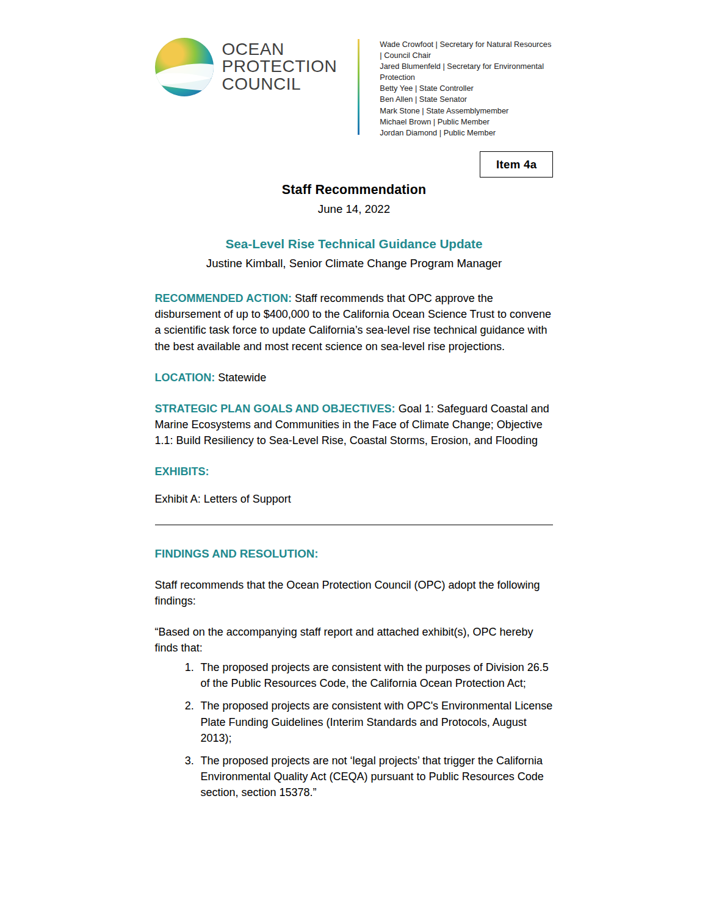Ocean Protection Council
Wade Crowfoot | Secretary for Natural Resources | Council Chair
Jared Blumenfeld | Secretary for Environmental Protection
Betty Yee | State Controller
Ben Allen | State Senator
Mark Stone | State Assemblymember
Michael Brown | Public Member
Jordan Diamond | Public Member
Item 4a
Staff Recommendation
June 14, 2022
Sea-Level Rise Technical Guidance Update
Justine Kimball, Senior Climate Change Program Manager
RECOMMENDED ACTION: Staff recommends that OPC approve the disbursement of up to $400,000 to the California Ocean Science Trust to convene a scientific task force to update California’s sea-level rise technical guidance with the best available and most recent science on sea-level rise projections.
LOCATION: Statewide
STRATEGIC PLAN GOALS AND OBJECTIVES: Goal 1: Safeguard Coastal and Marine Ecosystems and Communities in the Face of Climate Change; Objective 1.1: Build Resiliency to Sea-Level Rise, Coastal Storms, Erosion, and Flooding
EXHIBITS:
Exhibit A: Letters of Support
FINDINGS AND RESOLUTION:
Staff recommends that the Ocean Protection Council (OPC) adopt the following findings:
“Based on the accompanying staff report and attached exhibit(s), OPC hereby finds that:
The proposed projects are consistent with the purposes of Division 26.5 of the Public Resources Code, the California Ocean Protection Act;
The proposed projects are consistent with OPC's Environmental License Plate Funding Guidelines (Interim Standards and Protocols, August 2013);
The proposed projects are not ‘legal projects’ that trigger the California Environmental Quality Act (CEQA) pursuant to Public Resources Code section, section 15378.”